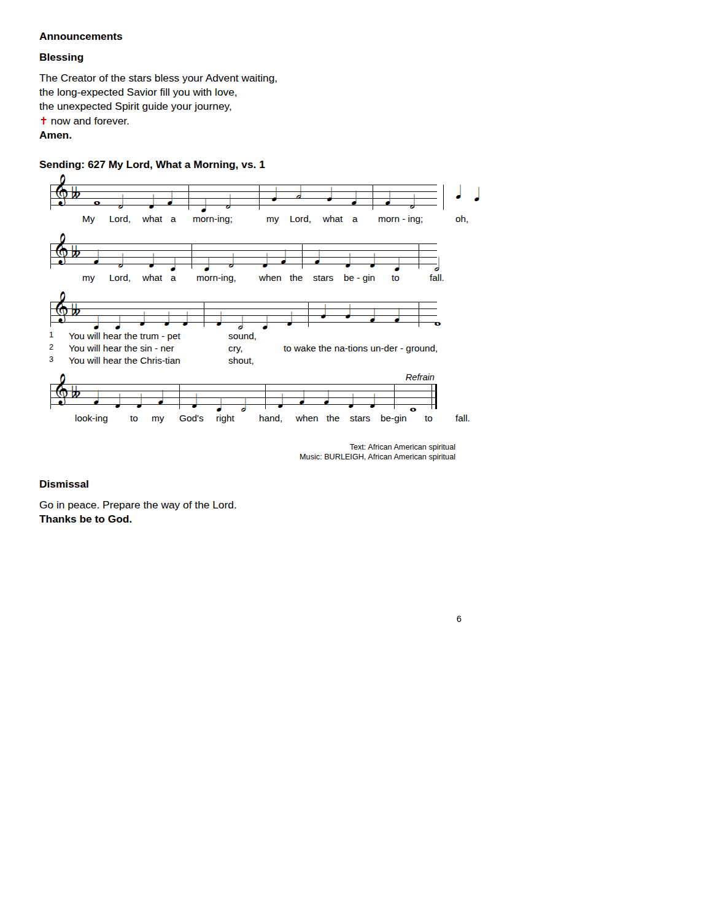Announcements
Blessing
The Creator of the stars bless your Advent waiting,
the long-expected Savior fill you with love,
the unexpected Spirit guide your journey,
✝ now and forever.
Amen.
Sending: 627 My Lord, What a Morning, vs. 1
𝄞 𝄫 𝅝 𝅗𝅥 𝅘𝅥 𝅘𝅥 𝅘𝅥 𝅗𝅥 𝅘𝅥 𝅗𝅥 𝅘𝅥 𝅘𝅥 𝅘𝅥 𝅗𝅥 𝅘𝅥 𝅘𝅥
My Lord, what a morn-ing; my Lord, what a morn - ing; oh,
𝄞 𝄫 𝅘𝅥 𝅗𝅥 𝅘𝅥 𝅘𝅥 𝅘𝅥 𝅗𝅥 𝅘𝅥 𝅘𝅥 𝅘𝅥 𝅘𝅥 𝅘𝅥 𝅘𝅥 𝅗𝅥
my Lord, what a morn-ing, when the stars be - gin to fall.
𝄞 𝄫 𝅘𝅥 𝅘𝅥 𝅘𝅥 𝅘𝅥 𝅘𝅥 𝅘𝅥 𝅗𝅥 𝅘𝅥 𝅘𝅥 𝅘𝅥 𝅘𝅥 𝅘𝅥 𝅘𝅥 𝅝
1 You will hear the trum - pet sound,
2 You will hear the sin - ner cry, to wake the na-tions un-der - ground,
3 You will hear the Chris-tian shout,
Refrain
𝄞 𝄫 𝅘𝅥 𝅘𝅥 𝅘𝅥 𝅘𝅥 𝅘𝅥 𝅘𝅥 𝅗𝅥 𝅘𝅥 𝅘𝅥 𝅘𝅥 𝅘𝅥 𝅘𝅥 𝅝
look-ing to my God's right hand, when the stars be-gin to fall.
Text: African American spiritual
Music: BURLEIGH, African American spiritual
Dismissal
Go in peace. Prepare the way of the Lord.
Thanks be to God.
6